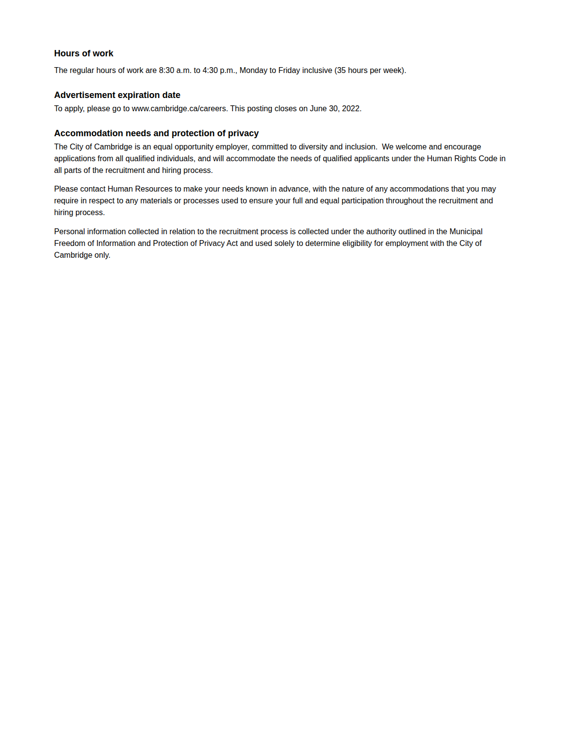Hours of work
The regular hours of work are 8:30 a.m. to 4:30 p.m., Monday to Friday inclusive (35 hours per week).
Advertisement expiration date
To apply, please go to www.cambridge.ca/careers. This posting closes on June 30, 2022.
Accommodation needs and protection of privacy
The City of Cambridge is an equal opportunity employer, committed to diversity and inclusion. We welcome and encourage applications from all qualified individuals, and will accommodate the needs of qualified applicants under the Human Rights Code in all parts of the recruitment and hiring process.
Please contact Human Resources to make your needs known in advance, with the nature of any accommodations that you may require in respect to any materials or processes used to ensure your full and equal participation throughout the recruitment and hiring process.
Personal information collected in relation to the recruitment process is collected under the authority outlined in the Municipal Freedom of Information and Protection of Privacy Act and used solely to determine eligibility for employment with the City of Cambridge only.